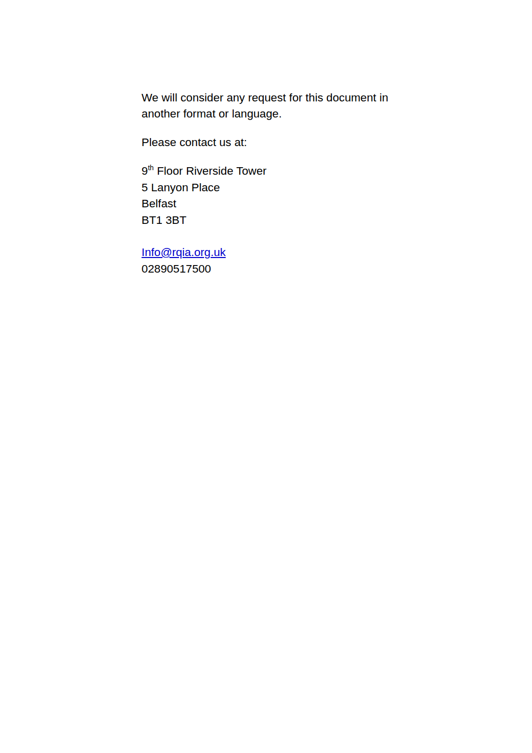We will consider any request for this document in another format or language.
Please contact us at:
9th Floor Riverside Tower 5 Lanyon Place Belfast BT1 3BT
Info@rqia.org.uk 02890517500